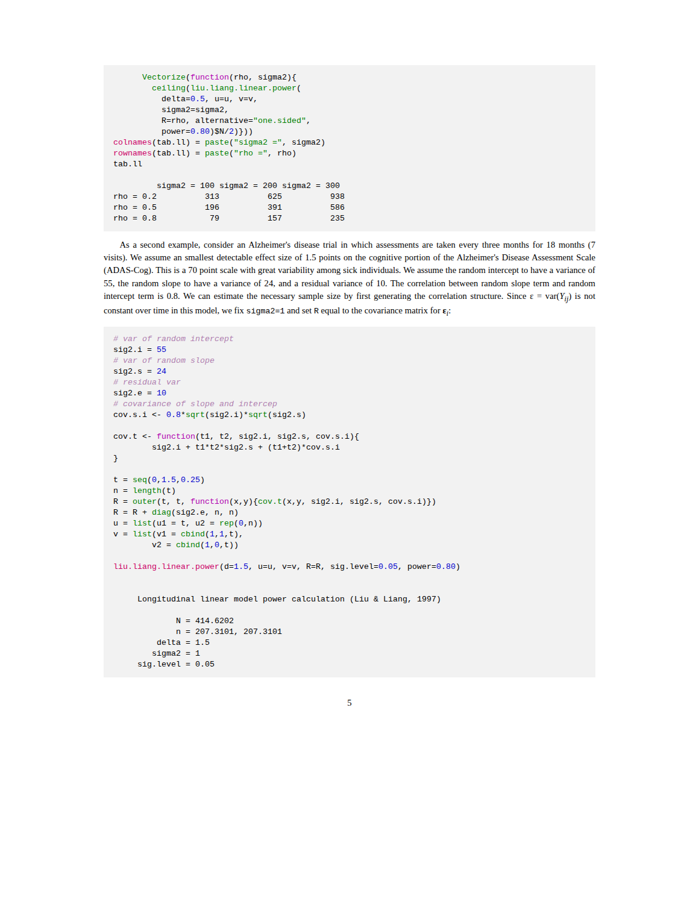Vectorize(function(rho, sigma2){
        ceiling(liu.liang.linear.power(
          delta=0.5, u=u, v=v,
          sigma2=sigma2,
          R=rho, alternative="one.sided",
          power=0.80)$N/2)}))
colnames(tab.ll) = paste("sigma2 =", sigma2)
rownames(tab.ll) = paste("rho =", rho)
tab.ll

         sigma2 = 100 sigma2 = 200 sigma2 = 300
rho = 0.2          313          625          938
rho = 0.5          196          391          586
rho = 0.8           79          157          235
As a second example, consider an Alzheimer's disease trial in which assessments are taken every three months for 18 months (7 visits). We assume an smallest detectable effect size of 1.5 points on the cognitive portion of the Alzheimer's Disease Assessment Scale (ADAS-Cog). This is a 70 point scale with great variability among sick individuals. We assume the random intercept to have a variance of 55, the random slope to have a variance of 24, and a residual variance of 10. The correlation between random slope term and random intercept term is 0.8. We can estimate the necessary sample size by first generating the correlation structure. Since ε = var(Yij) is not constant over time in this model, we fix sigma2=1 and set R equal to the covariance matrix for εi:
# var of random intercept
sig2.i = 55
# var of random slope
sig2.s = 24
# residual var
sig2.e = 10
# covariance of slope and intercep
cov.s.i <- 0.8*sqrt(sig2.i)*sqrt(sig2.s)

cov.t <- function(t1, t2, sig2.i, sig2.s, cov.s.i){
        sig2.i + t1*t2*sig2.s + (t1+t2)*cov.s.i
}

t = seq(0,1.5,0.25)
n = length(t)
R = outer(t, t, function(x,y){cov.t(x,y, sig2.i, sig2.s, cov.s.i)})
R = R + diag(sig2.e, n, n)
u = list(u1 = t, u2 = rep(0,n))
v = list(v1 = cbind(1,1,t),
        v2 = cbind(1,0,t))

liu.liang.linear.power(d=1.5, u=u, v=v, R=R, sig.level=0.05, power=0.80)


     Longitudinal linear model power calculation (Liu & Liang, 1997)

             N = 414.6202
             n = 207.3101, 207.3101
         delta = 1.5
        sigma2 = 1
     sig.level = 0.05
5